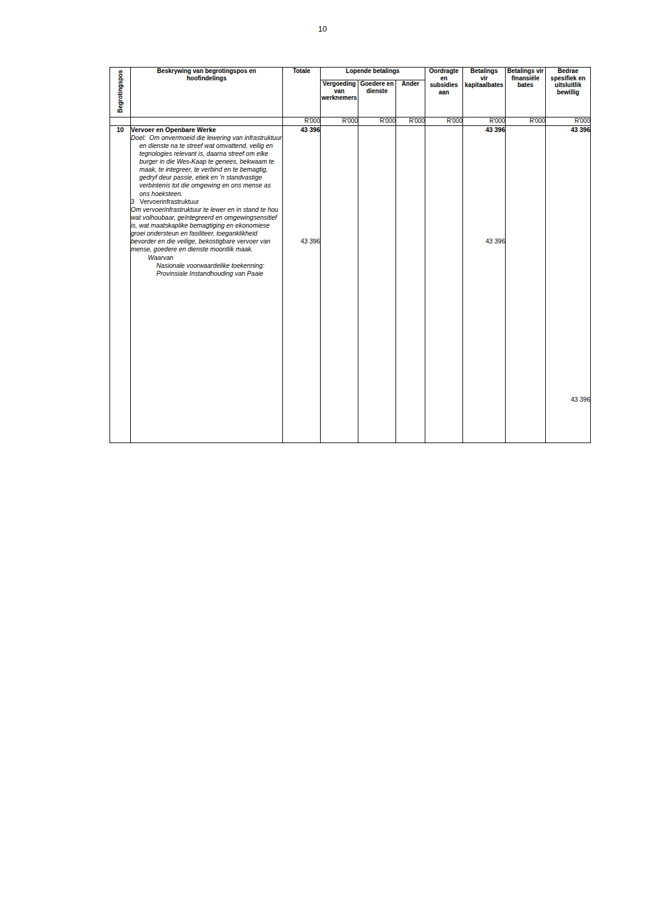10
| Begrotingspos | Beskrywing van begrotingspos en hoofindelings | Totale | Lopende betalings | Oordragte en subsidies aan | Betalings vir kapitaalbates | Betalings vir finansiële bates | Bedrae spesifiek en uitsluitlik bewillig |
| --- | --- | --- | --- | --- | --- | --- | --- |
| Vergoeding van werknemers | Goedere en dienste | Ander |
| | | R'000 | R'000 | R'000 | R'000 | R'000 | R'000 | R'000 | R'000 |
| 10 | Vervoer en Openbare Werke Doel: Om onvermoeid die lewering van infrastruktuur en dienste na te streef wat omvattend, veilig en tegnologies relevant is, daarna streef om elke burger in die Wes-Kaap te genees, bekwaam te maak, te integreer, te verbind en te bemagtig, gedryf deur passie, etiek en 'n standvastige verbintenis tot die omgewing en ons mense as ons hoeksteen. 3 Vervoerinfrastruktuur Om vervoerinfrastruktuur te lewer en in stand te hou wat volhoubaar, geïntegreerd en omgewingsensitief is, wat maatskaplike bemagtiging en ekonomiese groei ondersteun en fasiliteer, toeganklikheid bevorder en die veilige, bekostigbare vervoer van mense, goedere en dienste moontlik maak. Waarvan Nasionale voorwaardelike toekenning: Provinsiale Instandhouding van Paaie | 43 396 43 396 | | | | | 43 396 43 396 | | 43 396 43 396 |